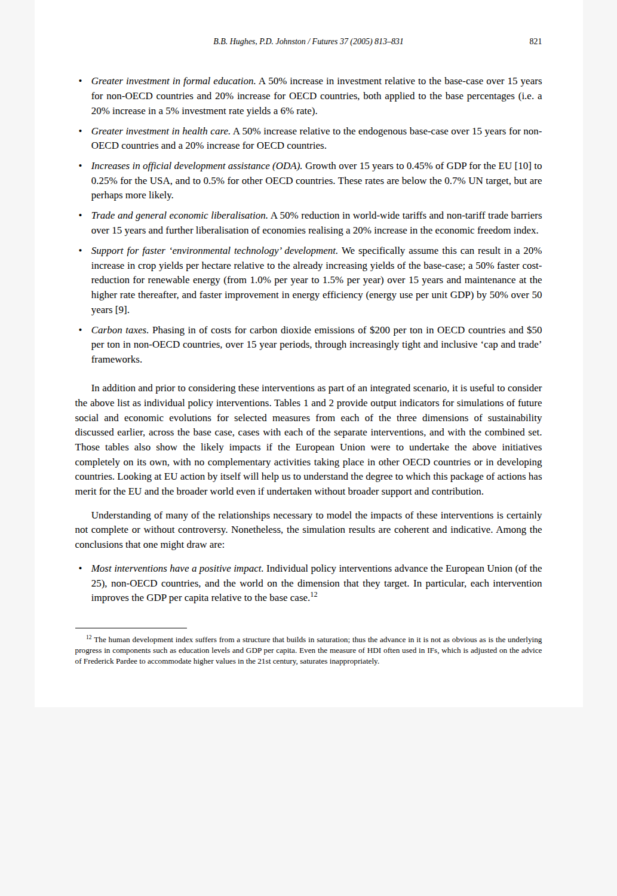B.B. Hughes, P.D. Johnston / Futures 37 (2005) 813–831 821
Greater investment in formal education. A 50% increase in investment relative to the base-case over 15 years for non-OECD countries and 20% increase for OECD countries, both applied to the base percentages (i.e. a 20% increase in a 5% investment rate yields a 6% rate).
Greater investment in health care. A 50% increase relative to the endogenous base-case over 15 years for non-OECD countries and a 20% increase for OECD countries.
Increases in official development assistance (ODA). Growth over 15 years to 0.45% of GDP for the EU [10] to 0.25% for the USA, and to 0.5% for other OECD countries. These rates are below the 0.7% UN target, but are perhaps more likely.
Trade and general economic liberalisation. A 50% reduction in world-wide tariffs and non-tariff trade barriers over 15 years and further liberalisation of economies realising a 20% increase in the economic freedom index.
Support for faster ‘environmental technology’ development. We specifically assume this can result in a 20% increase in crop yields per hectare relative to the already increasing yields of the base-case; a 50% faster cost-reduction for renewable energy (from 1.0% per year to 1.5% per year) over 15 years and maintenance at the higher rate thereafter, and faster improvement in energy efficiency (energy use per unit GDP) by 50% over 50 years [9].
Carbon taxes. Phasing in of costs for carbon dioxide emissions of $200 per ton in OECD countries and $50 per ton in non-OECD countries, over 15 year periods, through increasingly tight and inclusive ‘cap and trade’ frameworks.
In addition and prior to considering these interventions as part of an integrated scenario, it is useful to consider the above list as individual policy interventions. Tables 1 and 2 provide output indicators for simulations of future social and economic evolutions for selected measures from each of the three dimensions of sustainability discussed earlier, across the base case, cases with each of the separate interventions, and with the combined set. Those tables also show the likely impacts if the European Union were to undertake the above initiatives completely on its own, with no complementary activities taking place in other OECD countries or in developing countries. Looking at EU action by itself will help us to understand the degree to which this package of actions has merit for the EU and the broader world even if undertaken without broader support and contribution.
Understanding of many of the relationships necessary to model the impacts of these interventions is certainly not complete or without controversy. Nonetheless, the simulation results are coherent and indicative. Among the conclusions that one might draw are:
Most interventions have a positive impact. Individual policy interventions advance the European Union (of the 25), non-OECD countries, and the world on the dimension that they target. In particular, each intervention improves the GDP per capita relative to the base case.12
12 The human development index suffers from a structure that builds in saturation; thus the advance in it is not as obvious as is the underlying progress in components such as education levels and GDP per capita. Even the measure of HDI often used in IFs, which is adjusted on the advice of Frederick Pardee to accommodate higher values in the 21st century, saturates inappropriately.